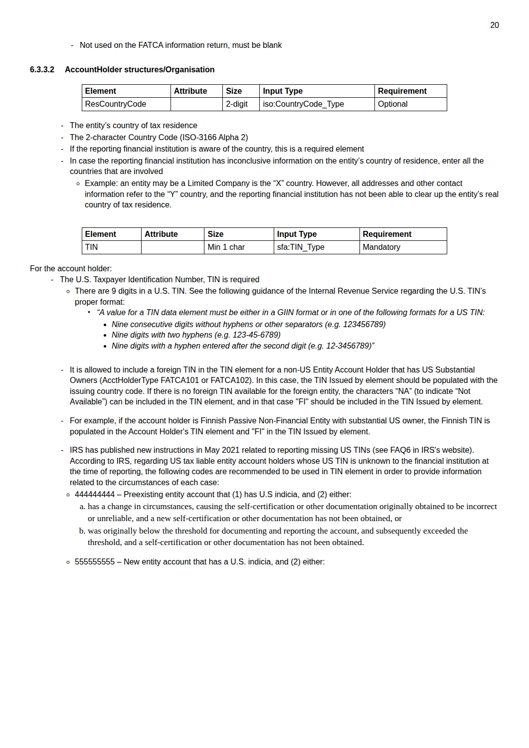20
Not used on the FATCA information return, must be blank
6.3.3.2 AccountHolder structures/Organisation
| Element | Attribute | Size | Input Type | Requirement |
| --- | --- | --- | --- | --- |
| ResCountryCode | | 2-digit | iso:CountryCode_Type | Optional |
The entity’s country of tax residence
The 2-character Country Code (ISO-3166 Alpha 2)
If the reporting financial institution is aware of the country, this is a required element
In case the reporting financial institution has inconclusive information on the entity’s country of residence, enter all the countries that are involved
Example: an entity may be a Limited Company is the “X” country. However, all addresses and other contact information refer to the “Y” country, and the reporting financial institution has not been able to clear up the entity’s real country of tax residence.
| Element | Attribute | Size | Input Type | Requirement |
| --- | --- | --- | --- | --- |
| TIN | | Min 1 char | sfa:TIN_Type | Mandatory |
For the account holder:
The U.S. Taxpayer Identification Number, TIN is required
There are 9 digits in a U.S. TIN. See the following guidance of the Internal Revenue Service regarding the U.S. TIN’s proper format:
“A value for a TIN data element must be either in a GIIN format or in one of the following formats for a US TIN:
Nine consecutive digits without hyphens or other separators (e.g. 123456789)
Nine digits with two hyphens (e.g. 123-45-6789)
Nine digits with a hyphen entered after the second digit (e.g. 12-3456789)”
It is allowed to include a foreign TIN in the TIN element for a non-US Entity Account Holder that has US Substantial Owners (AcctHolderType FATCA101 or FATCA102). In this case, the TIN Issued by element should be populated with the issuing country code. If there is no foreign TIN available for the foreign entity, the characters “NA” (to indicate “Not Available”) can be included in the TIN element, and in that case "FI" should be included in the TIN Issued by element.
For example, if the account holder is Finnish Passive Non-Financial Entity with substantial US owner, the Finnish TIN is populated in the Account Holder's TIN element and "FI" in the TIN Issued by element.
IRS has published new instructions in May 2021 related to reporting missing US TINs (see FAQ6 in IRS's website). According to IRS, regarding US tax liable entity account holders whose US TIN is unknown to the financial institution at the time of reporting, the following codes are recommended to be used in TIN element in order to provide information related to the circumstances of each case:
444444444 – Preexisting entity account that (1) has U.S indicia, and (2) either:
has a change in circumstances, causing the self-certification or other documentation originally obtained to be incorrect or unreliable, and a new self-certification or other documentation has not been obtained, or
was originally below the threshold for documenting and reporting the account, and subsequently exceeded the threshold, and a self-certification or other documentation has not been obtained.
555555555 – New entity account that has a U.S. indicia, and (2) either: